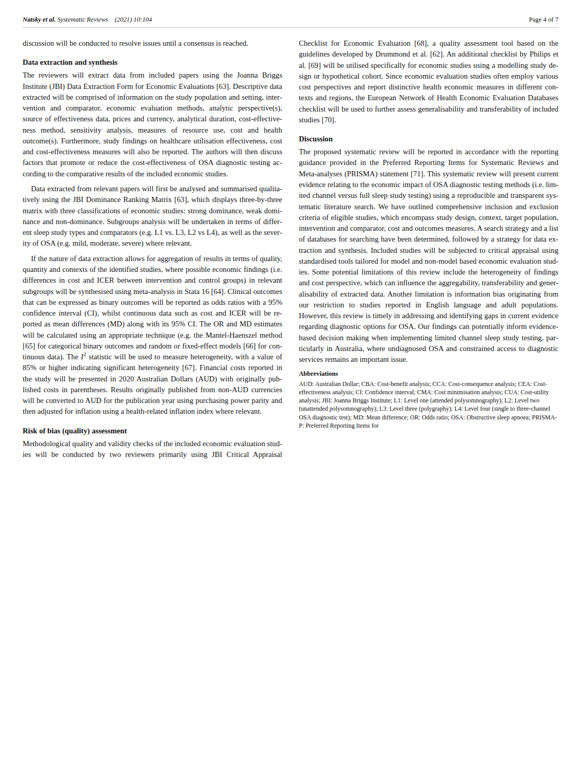Natsky et al. Systematic Reviews (2021) 10:104
Page 4 of 7
discussion will be conducted to resolve issues until a consensus is reached.
Data extraction and synthesis
The reviewers will extract data from included papers using the Joanna Briggs Institute (JBI) Data Extraction Form for Economic Evaluations [63]. Descriptive data extracted will be comprised of information on the study population and setting, intervention and comparator, economic evaluation methods, analytic perspective(s), source of effectiveness data, prices and currency, analytical duration, cost-effectiveness method, sensitivity analysis, measures of resource use, cost and health outcome(s). Furthermore, study findings on healthcare utilisation effectiveness, cost and cost-effectiveness measures will also be reported. The authors will then discuss factors that promote or reduce the cost-effectiveness of OSA diagnostic testing according to the comparative results of the included economic studies.
Data extracted from relevant papers will first be analysed and summarised qualitatively using the JBI Dominance Ranking Matrix [63], which displays three-by-three matrix with three classifications of economic studies: strong dominance, weak dominance and non-dominance. Subgroups analysis will be undertaken in terms of different sleep study types and comparators (e.g. L1 vs. L3, L2 vs L4), as well as the severity of OSA (e.g. mild, moderate, severe) where relevant.
If the nature of data extraction allows for aggregation of results in terms of quality, quantity and contexts of the identified studies, where possible economic findings (i.e. differences in cost and ICER between intervention and control groups) in relevant subgroups will be synthesised using meta-analysis in Stata 16 [64]. Clinical outcomes that can be expressed as binary outcomes will be reported as odds ratios with a 95% confidence interval (CI), whilst continuous data such as cost and ICER will be reported as mean differences (MD) along with its 95% CI. The OR and MD estimates will be calculated using an appropriate technique (e.g. the Mantel-Haenszel method [65] for categorical binary outcomes and random or fixed-effect models [66] for continuous data). The I2 statistic will be used to measure heterogeneity, with a value of 85% or higher indicating significant heterogeneity [67]. Financial costs reported in the study will be presented in 2020 Australian Dollars (AUD) with originally published costs in parentheses. Results originally published from non-AUD currencies will be converted to AUD for the publication year using purchasing power parity and then adjusted for inflation using a health-related inflation index where relevant.
Risk of bias (quality) assessment
Methodological quality and validity checks of the included economic evaluation studies will be conducted by two reviewers primarily using JBI Critical Appraisal Checklist for Economic Evaluation [68], a quality assessment tool based on the guidelines developed by Drummond et al. [62]. An additional checklist by Philips et al. [69] will be utilised specifically for economic studies using a modelling study design or hypothetical cohort. Since economic evaluation studies often employ various cost perspectives and report distinctive health economic measures in different contexts and regions, the European Network of Health Economic Evaluation Databases checklist will be used to further assess generalisability and transferability of included studies [70].
Discussion
The proposed systematic review will be reported in accordance with the reporting guidance provided in the Preferred Reporting Items for Systematic Reviews and Meta-analyses (PRISMA) statement [71]. This systematic review will present current evidence relating to the economic impact of OSA diagnostic testing methods (i.e. limited channel versus full sleep study testing) using a reproducible and transparent systematic literature search. We have outlined comprehensive inclusion and exclusion criteria of eligible studies, which encompass study design, context, target population, intervention and comparator, cost and outcomes measures. A search strategy and a list of databases for searching have been determined, followed by a strategy for data extraction and synthesis. Included studies will be subjected to critical appraisal using standardised tools tailored for model and non-model based economic evaluation studies. Some potential limitations of this review include the heterogeneity of findings and cost perspective, which can influence the aggregability, transferability and generalisability of extracted data. Another limitation is information bias originating from our restriction to studies reported in English language and adult populations. However, this review is timely in addressing and identifying gaps in current evidence regarding diagnostic options for OSA. Our findings can potentially inform evidence-based decision making when implementing limited channel sleep study testing, particularly in Australia, where undiagnosed OSA and constrained access to diagnostic services remains an important issue.
Abbreviations
AUD: Australian Dollar; CBA: Cost-benefit analysis; CCA: Cost-consequence analysis; CEA: Cost-effectiveness analysis; CI: Confidence interval; CMA: Cost minimisation analysis; CUA: Cost-utility analysis; JBI: Joanna Briggs Institute; L1: Level one (attended polysomnography); L2: Level two (unattended polysomnography); L3: Level three (polygraphy); L4: Level four (single to three-channel OSA diagnostic test); MD: Mean difference; OR: Odds ratio; OSA: Obstructive sleep apnoea; PRISMA-P: Preferred Reporting Items for